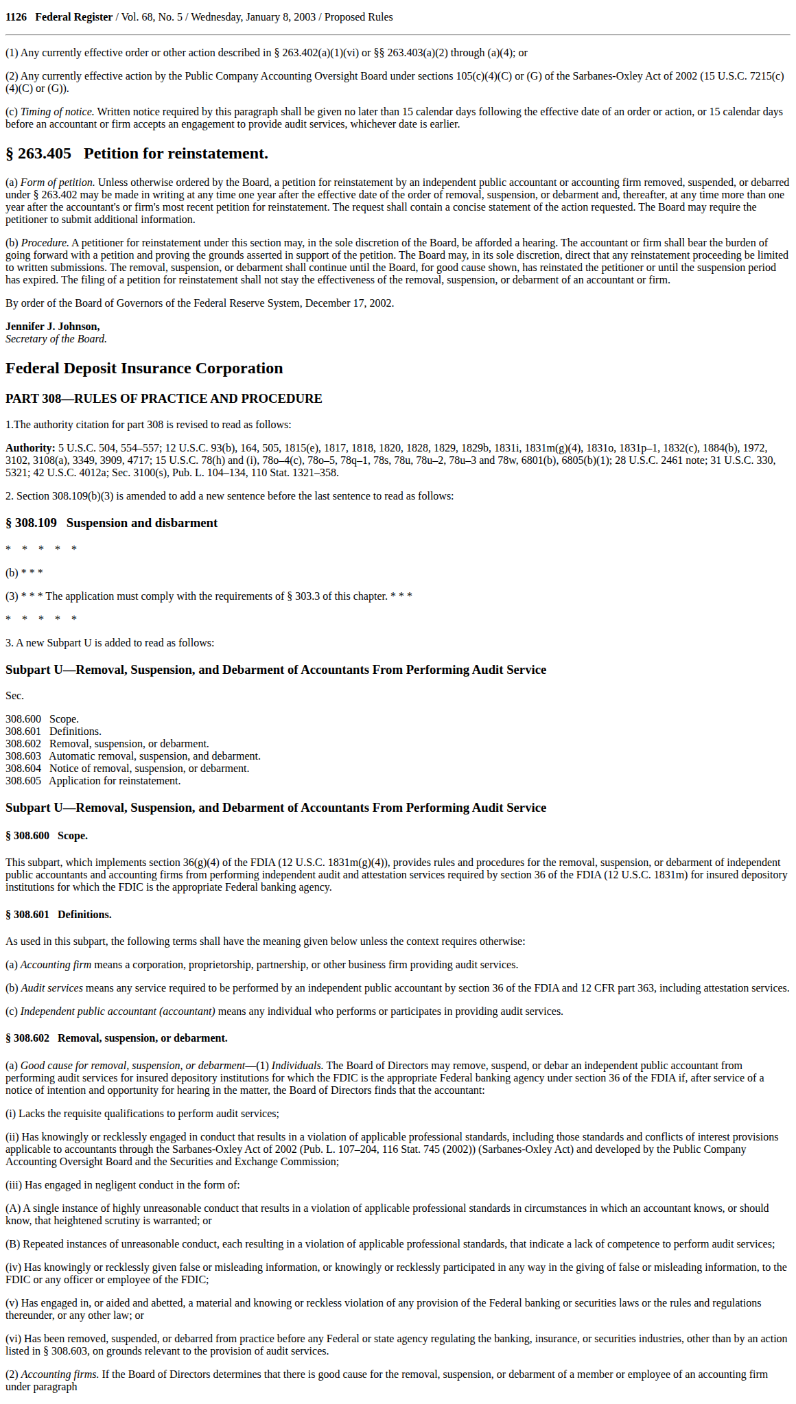1126 Federal Register / Vol. 68, No. 5 / Wednesday, January 8, 2003 / Proposed Rules
(1) Any currently effective order or other action described in § 263.402(a)(1)(vi) or §§ 263.403(a)(2) through (a)(4); or
(2) Any currently effective action by the Public Company Accounting Oversight Board under sections 105(c)(4)(C) or (G) of the Sarbanes-Oxley Act of 2002 (15 U.S.C. 7215(c)(4)(C) or (G)).
(c) Timing of notice. Written notice required by this paragraph shall be given no later than 15 calendar days following the effective date of an order or action, or 15 calendar days before an accountant or firm accepts an engagement to provide audit services, whichever date is earlier.
§ 263.405 Petition for reinstatement.
(a) Form of petition. Unless otherwise ordered by the Board, a petition for reinstatement by an independent public accountant or accounting firm removed, suspended, or debarred under § 263.402 may be made in writing at any time one year after the effective date of the order of removal, suspension, or debarment and, thereafter, at any time more than one year after the accountant's or firm's most recent petition for reinstatement. The request shall contain a concise statement of the action requested. The Board may require the petitioner to submit additional information.
(b) Procedure. A petitioner for reinstatement under this section may, in the sole discretion of the Board, be afforded a hearing. The accountant or firm shall bear the burden of going forward with a petition and proving the grounds asserted in support of the petition. The Board may, in its sole discretion, direct that any reinstatement proceeding be limited to written submissions. The removal, suspension, or debarment shall continue until the Board, for good cause shown, has reinstated the petitioner or until the suspension period has expired. The filing of a petition for reinstatement shall not stay the effectiveness of the removal, suspension, or debarment of an accountant or firm.
By order of the Board of Governors of the Federal Reserve System, December 17, 2002.
Jennifer J. Johnson,
Secretary of the Board.
Federal Deposit Insurance Corporation
PART 308—RULES OF PRACTICE AND PROCEDURE
1.The authority citation for part 308 is revised to read as follows:
Authority: 5 U.S.C. 504, 554–557; 12 U.S.C. 93(b), 164, 505, 1815(e), 1817, 1818, 1820, 1828, 1829, 1829b, 1831i, 1831m(g)(4), 1831o, 1831p–1, 1832(c), 1884(b), 1972, 3102, 3108(a), 3349, 3909, 4717; 15 U.S.C. 78(h) and (i), 78o–4(c), 78o–5, 78q–1, 78s, 78u, 78u–2, 78u–3 and 78w, 6801(b), 6805(b)(1); 28 U.S.C. 2461 note; 31 U.S.C. 330, 5321; 42 U.S.C. 4012a; Sec. 3100(s), Pub. L. 104–134, 110 Stat. 1321–358.
2. Section 308.109(b)(3) is amended to add a new sentence before the last sentence to read as follows:
§ 308.109 Suspension and disbarment
* * * * *
(b) * * *
(3) * * * The application must comply with the requirements of § 303.3 of this chapter. * * *
* * * * *
3. A new Subpart U is added to read as follows:
Subpart U—Removal, Suspension, and Debarment of Accountants From Performing Audit Service
Sec.
308.600 Scope.
308.601 Definitions.
308.602 Removal, suspension, or debarment.
308.603 Automatic removal, suspension, and debarment.
308.604 Notice of removal, suspension, or debarment.
308.605 Application for reinstatement.
Subpart U—Removal, Suspension, and Debarment of Accountants From Performing Audit Service
§ 308.600 Scope.
This subpart, which implements section 36(g)(4) of the FDIA (12 U.S.C. 1831m(g)(4)), provides rules and procedures for the removal, suspension, or debarment of independent public accountants and accounting firms from performing independent audit and attestation services required by section 36 of the FDIA (12 U.S.C. 1831m) for insured depository institutions for which the FDIC is the appropriate Federal banking agency.
§ 308.601 Definitions.
As used in this subpart, the following terms shall have the meaning given below unless the context requires otherwise:
(a) Accounting firm means a corporation, proprietorship, partnership, or other business firm providing audit services.
(b) Audit services means any service required to be performed by an independent public accountant by section 36 of the FDIA and 12 CFR part 363, including attestation services.
(c) Independent public accountant (accountant) means any individual who performs or participates in providing audit services.
§ 308.602 Removal, suspension, or debarment.
(a) Good cause for removal, suspension, or debarment—(1) Individuals. The Board of Directors may remove, suspend, or debar an independent public accountant from performing audit services for insured depository institutions for which the FDIC is the appropriate Federal banking agency under section 36 of the FDIA if, after service of a notice of intention and opportunity for hearing in the matter, the Board of Directors finds that the accountant:
(i) Lacks the requisite qualifications to perform audit services;
(ii) Has knowingly or recklessly engaged in conduct that results in a violation of applicable professional standards, including those standards and conflicts of interest provisions applicable to accountants through the Sarbanes-Oxley Act of 2002 (Pub. L. 107–204, 116 Stat. 745 (2002)) (Sarbanes-Oxley Act) and developed by the Public Company Accounting Oversight Board and the Securities and Exchange Commission;
(iii) Has engaged in negligent conduct in the form of:
(A) A single instance of highly unreasonable conduct that results in a violation of applicable professional standards in circumstances in which an accountant knows, or should know, that heightened scrutiny is warranted; or
(B) Repeated instances of unreasonable conduct, each resulting in a violation of applicable professional standards, that indicate a lack of competence to perform audit services;
(iv) Has knowingly or recklessly given false or misleading information, or knowingly or recklessly participated in any way in the giving of false or misleading information, to the FDIC or any officer or employee of the FDIC;
(v) Has engaged in, or aided and abetted, a material and knowing or reckless violation of any provision of the Federal banking or securities laws or the rules and regulations thereunder, or any other law; or
(vi) Has been removed, suspended, or debarred from practice before any Federal or state agency regulating the banking, insurance, or securities industries, other than by an action listed in § 308.603, on grounds relevant to the provision of audit services.
(2) Accounting firms. If the Board of Directors determines that there is good cause for the removal, suspension, or debarment of a member or employee of an accounting firm under paragraph